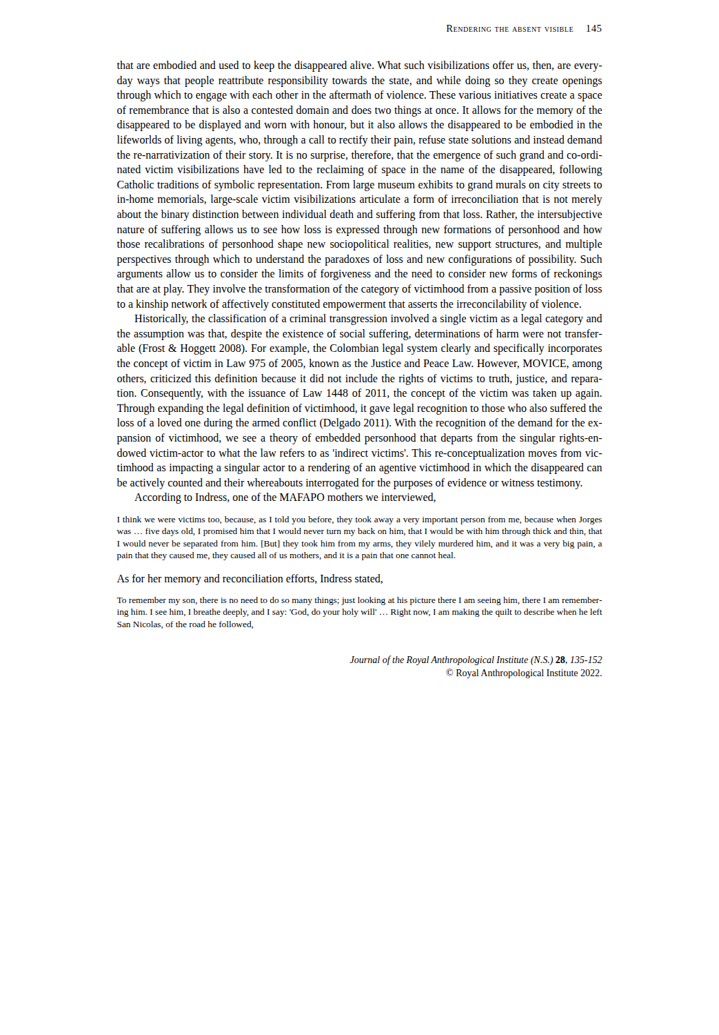Rendering the absent visible145
that are embodied and used to keep the disappeared alive. What such visibilizations offer us, then, are everyday ways that people reattribute responsibility towards the state, and while doing so they create openings through which to engage with each other in the aftermath of violence. These various initiatives create a space of remembrance that is also a contested domain and does two things at once. It allows for the memory of the disappeared to be displayed and worn with honour, but it also allows the disappeared to be embodied in the lifeworlds of living agents, who, through a call to rectify their pain, refuse state solutions and instead demand the re-narrativization of their story. It is no surprise, therefore, that the emergence of such grand and co-ordinated victim visibilizations have led to the reclaiming of space in the name of the disappeared, following Catholic traditions of symbolic representation. From large museum exhibits to grand murals on city streets to in-home memorials, large-scale victim visibilizations articulate a form of irreconciliation that is not merely about the binary distinction between individual death and suffering from that loss. Rather, the intersubjective nature of suffering allows us to see how loss is expressed through new formations of personhood and how those recalibrations of personhood shape new sociopolitical realities, new support structures, and multiple perspectives through which to understand the paradoxes of loss and new configurations of possibility. Such arguments allow us to consider the limits of forgiveness and the need to consider new forms of reckonings that are at play. They involve the transformation of the category of victimhood from a passive position of loss to a kinship network of affectively constituted empowerment that asserts the irreconcilability of violence.
Historically, the classification of a criminal transgression involved a single victim as a legal category and the assumption was that, despite the existence of social suffering, determinations of harm were not transferable (Frost & Hoggett 2008). For example, the Colombian legal system clearly and specifically incorporates the concept of victim in Law 975 of 2005, known as the Justice and Peace Law. However, MOVICE, among others, criticized this definition because it did not include the rights of victims to truth, justice, and reparation. Consequently, with the issuance of Law 1448 of 2011, the concept of the victim was taken up again. Through expanding the legal definition of victimhood, it gave legal recognition to those who also suffered the loss of a loved one during the armed conflict (Delgado 2011). With the recognition of the demand for the expansion of victimhood, we see a theory of embedded personhood that departs from the singular rights-endowed victim-actor to what the law refers to as 'indirect victims'. This re-conceptualization moves from victimhood as impacting a singular actor to a rendering of an agentive victimhood in which the disappeared can be actively counted and their whereabouts interrogated for the purposes of evidence or witness testimony.
According to Indress, one of the MAFAPO mothers we interviewed,
I think we were victims too, because, as I told you before, they took away a very important person from me, because when Jorges was … five days old, I promised him that I would never turn my back on him, that I would be with him through thick and thin, that I would never be separated from him. [But] they took him from my arms, they vilely murdered him, and it was a very big pain, a pain that they caused me, they caused all of us mothers, and it is a pain that one cannot heal.
As for her memory and reconciliation efforts, Indress stated,
To remember my son, there is no need to do so many things; just looking at his picture there I am seeing him, there I am remembering him. I see him, I breathe deeply, and I say: 'God, do your holy will' … Right now, I am making the quilt to describe when he left San Nicolas, of the road he followed,
Journal of the Royal Anthropological Institute (N.S.) 28, 135-152
© Royal Anthropological Institute 2022.